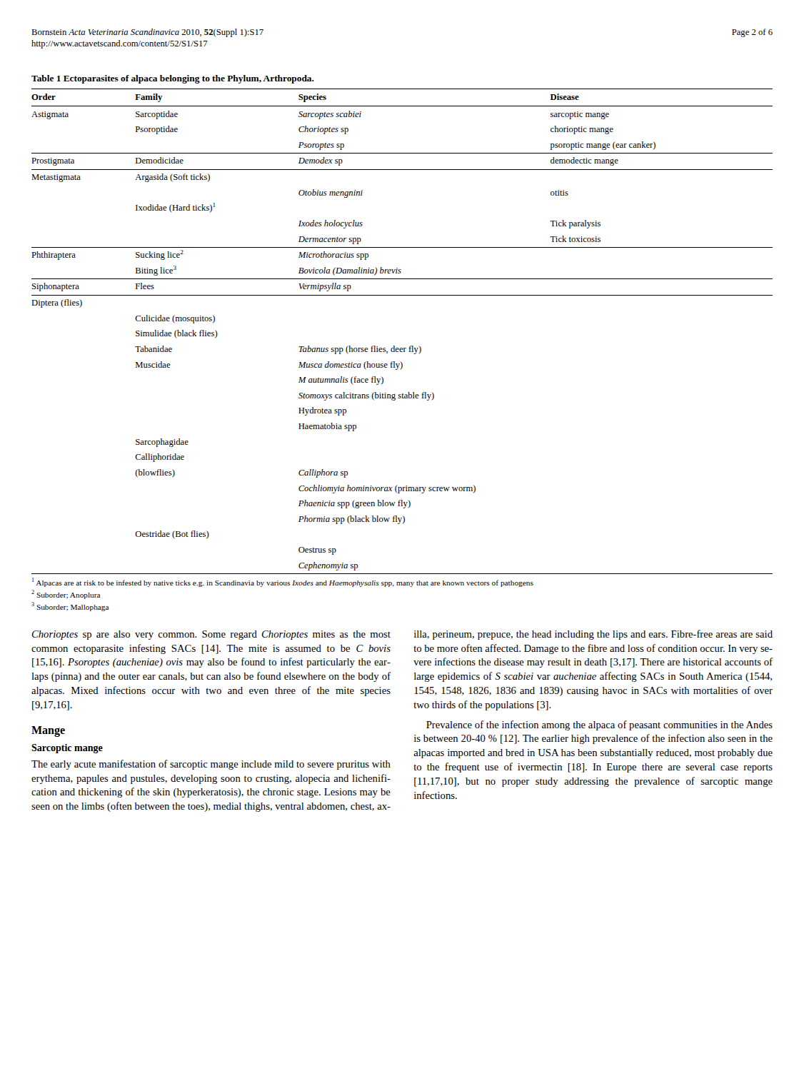Bornstein Acta Veterinaria Scandinavica 2010, 52(Suppl 1):S17
http://www.actavetscand.com/content/52/S1/S17
Page 2 of 6
Table 1 Ectoparasites of alpaca belonging to the Phylum, Arthropoda.
| Order | Family | Species | Disease |
| --- | --- | --- | --- |
| Astigmata | Sarcoptidae | Sarcoptes scabiei | sarcoptic mange |
| | Psoroptidae | Chorioptes sp | chorioptic mange |
| | | Psoroptes sp | psoroptic mange (ear canker) |
| Prostigmata | Demodicidae | Demodex sp | demodectic mange |
| Metastigmata | Argasida (Soft ticks) | | |
| | | Otobius mengnini | otitis |
| | Ixodidae (Hard ticks) 1 | | |
| | | Ixodes holocyclus | Tick paralysis |
| | | Dermacentor spp | Tick toxicosis |
| Phthiraptera | Sucking lice 2 | Microthoracius spp | |
| | Biting lice 3 | Bovicola (Damalinia) brevis | |
| Siphonaptera | Flees | Vermipsylla sp | |
| Diptera (flies) | | | |
| | Culicidae (mosquitos) | | |
| | Simulidae (black flies) | | |
| | Tabanidae | Tabanus spp (horse flies, deer fly) | |
| | Muscidae | Musca domestica (house fly) | |
| | | M autumnalis (face fly) | |
| | | Stomoxys calcitrans (biting stable fly) | |
| | | Hydrotea spp | |
| | | Haematobia spp | |
| | Sarcophagidae | | |
| | Calliphoridae | | |
| | (blowflies) | Calliphora sp | |
| | | Cochliomyia hominivorax (primary screw worm) | |
| | | Phaenicia spp (green blow fly) | |
| | | Phormia spp (black blow fly) | |
| | Oestridae (Bot flies) | | |
| | | Oestrus sp | |
| | | Cephenomyia sp | |
1 Alpacas are at risk to be infested by native ticks e.g. in Scandinavia by various Ixodes and Haemophysalis spp, many that are known vectors of pathogens
2 Suborder; Anoplura
3 Suborder; Mallophaga
Chorioptes sp are also very common. Some regard Chorioptes mites as the most common ectoparasite infesting SACs [14]. The mite is assumed to be C bovis [15,16]. Psoroptes (aucheniae) ovis may also be found to infest particularly the earlaps (pinna) and the outer ear canals, but can also be found elsewhere on the body of alpacas. Mixed infections occur with two and even three of the mite species [9,17,16].
Mange
Sarcoptic mange
The early acute manifestation of sarcoptic mange include mild to severe pruritus with erythema, papules and pustules, developing soon to crusting, alopecia and lichenification and thickening of the skin (hyperkeratosis), the chronic stage. Lesions may be seen on the limbs (often between the toes), medial thighs, ventral abdomen, chest, axilla, perineum, prepuce, the head including the lips and ears. Fibre-free areas are said to be more often affected. Damage to the fibre and loss of condition occur. In very severe infections the disease may result in death [3,17]. There are historical accounts of large epidemics of S scabiei var aucheniae affecting SACs in South America (1544, 1545, 1548, 1826, 1836 and 1839) causing havoc in SACs with mortalities of over two thirds of the populations [3].
Prevalence of the infection among the alpaca of peasant communities in the Andes is between 20-40 % [12]. The earlier high prevalence of the infection also seen in the alpacas imported and bred in USA has been substantially reduced, most probably due to the frequent use of ivermectin [18]. In Europe there are several case reports [11,17,10], but no proper study addressing the prevalence of sarcoptic mange infections.